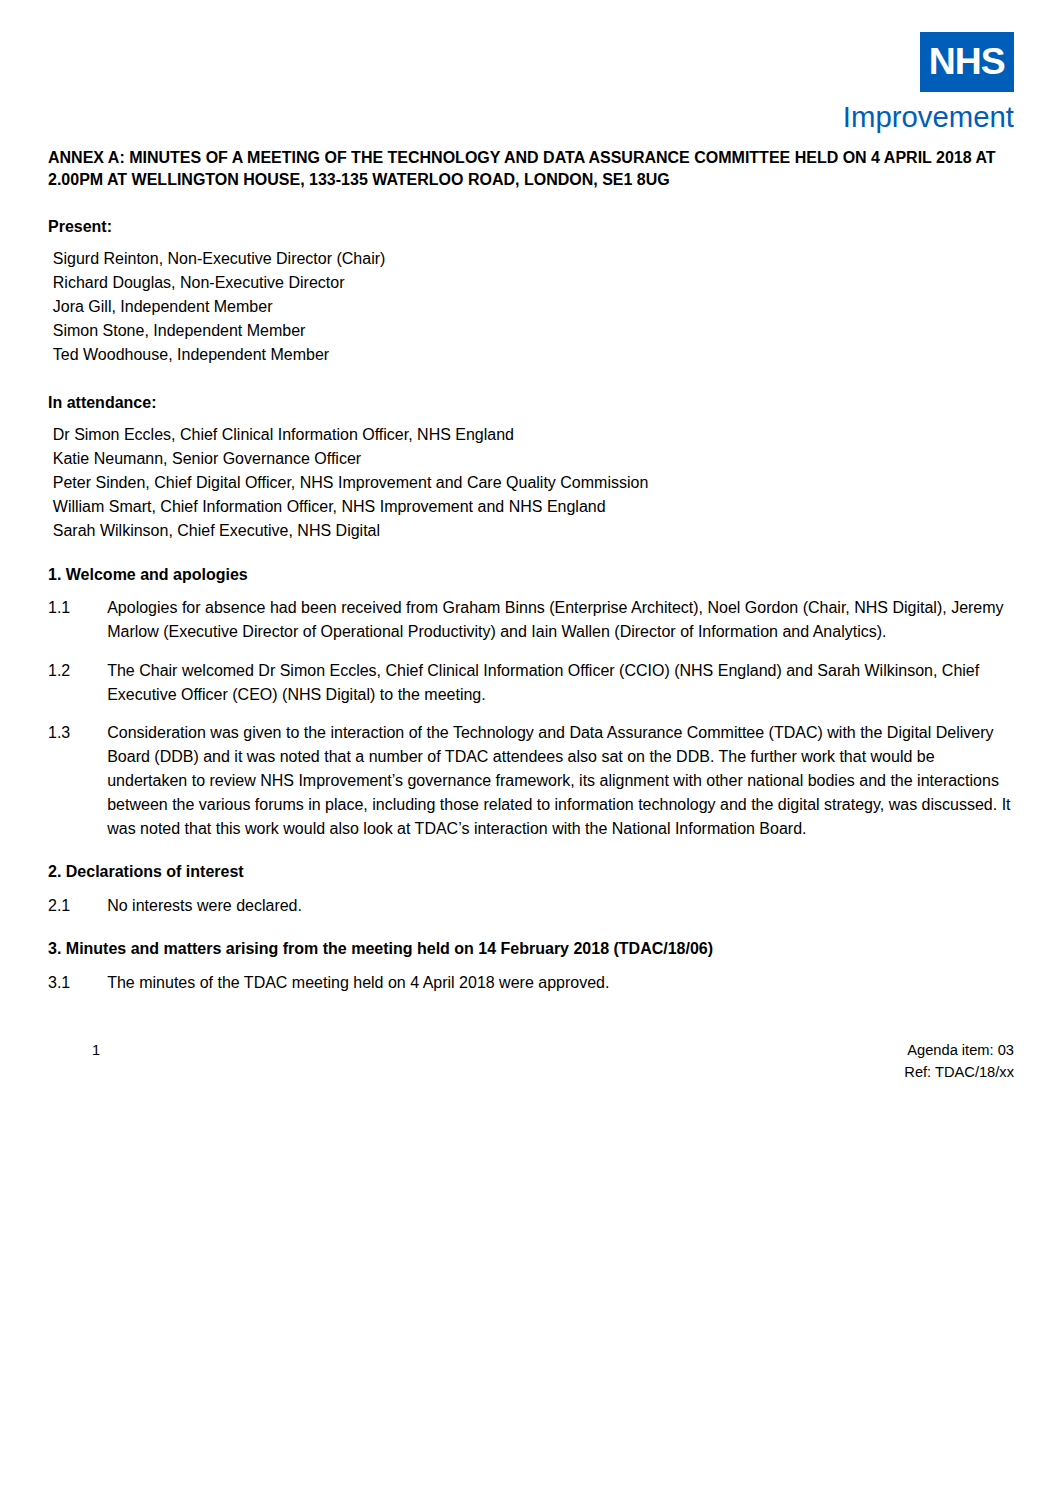NHS Improvement
Annex A: Minutes of a meeting of the Technology and Data Assurance Committee held on 4 April 2018 at 2.00pm at Wellington House, 133-135 Waterloo Road, London, SE1 8UG
Present:
Sigurd Reinton, Non-Executive Director (Chair)
Richard Douglas, Non-Executive Director
Jora Gill, Independent Member
Simon Stone, Independent Member
Ted Woodhouse, Independent Member
In attendance:
Dr Simon Eccles, Chief Clinical Information Officer, NHS England
Katie Neumann, Senior Governance Officer
Peter Sinden, Chief Digital Officer, NHS Improvement and Care Quality Commission
William Smart, Chief Information Officer, NHS Improvement and NHS England
Sarah Wilkinson, Chief Executive, NHS Digital
Welcome and apologies
1.1
Apologies for absence had been received from Graham Binns (Enterprise Architect), Noel Gordon (Chair, NHS Digital), Jeremy Marlow (Executive Director of Operational Productivity) and Iain Wallen (Director of Information and Analytics).
1.2
The Chair welcomed Dr Simon Eccles, Chief Clinical Information Officer (CCIO) (NHS England) and Sarah Wilkinson, Chief Executive Officer (CEO) (NHS Digital) to the meeting.
1.3
Consideration was given to the interaction of the Technology and Data Assurance Committee (TDAC) with the Digital Delivery Board (DDB) and it was noted that a number of TDAC attendees also sat on the DDB. The further work that would be undertaken to review NHS Improvement’s governance framework, its alignment with other national bodies and the interactions between the various forums in place, including those related to information technology and the digital strategy, was discussed. It was noted that this work would also look at TDAC’s interaction with the National Information Board.
Declarations of interest
2.1
No interests were declared.
Minutes and matters arising from the meeting held on 14 February 2018 (TDAC/18/06)
3.1
The minutes of the TDAC meeting held on 4 April 2018 were approved.
1
Agenda item: 03
Ref: TDAC/18/xx